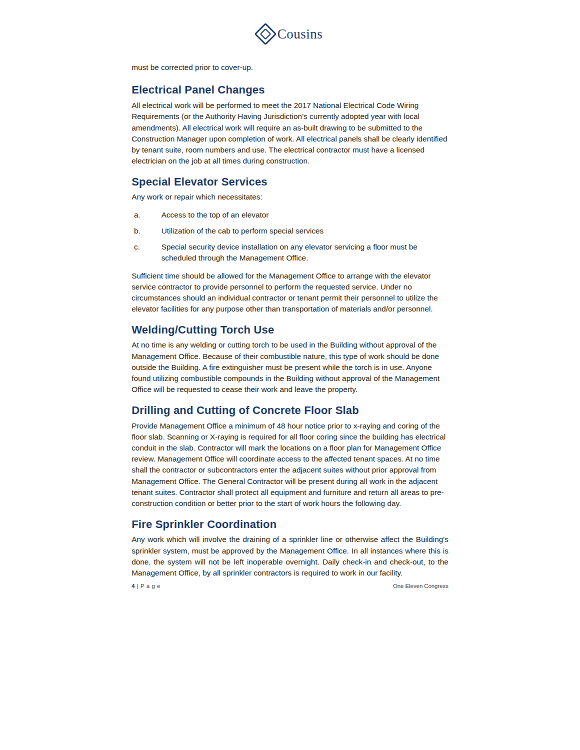Cousins
must be corrected prior to cover-up.
Electrical Panel Changes
All electrical work will be performed to meet the 2017 National Electrical Code Wiring Requirements (or the Authority Having Jurisdiction’s currently adopted year with local amendments). All electrical work will require an as-built drawing to be submitted to the Construction Manager upon completion of work. All electrical panels shall be clearly identified by tenant suite, room numbers and use. The electrical contractor must have a licensed electrician on the job at all times during construction.
Special Elevator Services
Any work or repair which necessitates:
a. Access to the top of an elevator
b. Utilization of the cab to perform special services
c. Special security device installation on any elevator servicing a floor must be scheduled through the Management Office.
Sufficient time should be allowed for the Management Office to arrange with the elevator service contractor to provide personnel to perform the requested service. Under no circumstances should an individual contractor or tenant permit their personnel to utilize the elevator facilities for any purpose other than transportation of materials and/or personnel.
Welding/Cutting Torch Use
At no time is any welding or cutting torch to be used in the Building without approval of the Management Office. Because of their combustible nature, this type of work should be done outside the Building. A fire extinguisher must be present while the torch is in use. Anyone found utilizing combustible compounds in the Building without approval of the Management Office will be requested to cease their work and leave the property.
Drilling and Cutting of Concrete Floor Slab
Provide Management Office a minimum of 48 hour notice prior to x-raying and coring of the floor slab. Scanning or X-raying is required for all floor coring since the building has electrical conduit in the slab. Contractor will mark the locations on a floor plan for Management Office review. Management Office will coordinate access to the affected tenant spaces. At no time shall the contractor or subcontractors enter the adjacent suites without prior approval from Management Office. The General Contractor will be present during all work in the adjacent tenant suites. Contractor shall protect all equipment and furniture and return all areas to pre-construction condition or better prior to the start of work hours the following day.
Fire Sprinkler Coordination
Any work which will involve the draining of a sprinkler line or otherwise affect the Building's sprinkler system, must be approved by the Management Office. In all instances where this is done, the system will not be left inoperable overnight. Daily check-in and check-out, to the Management Office, by all sprinkler contractors is required to work in our facility.
4 | P a g e
One Eleven Congress